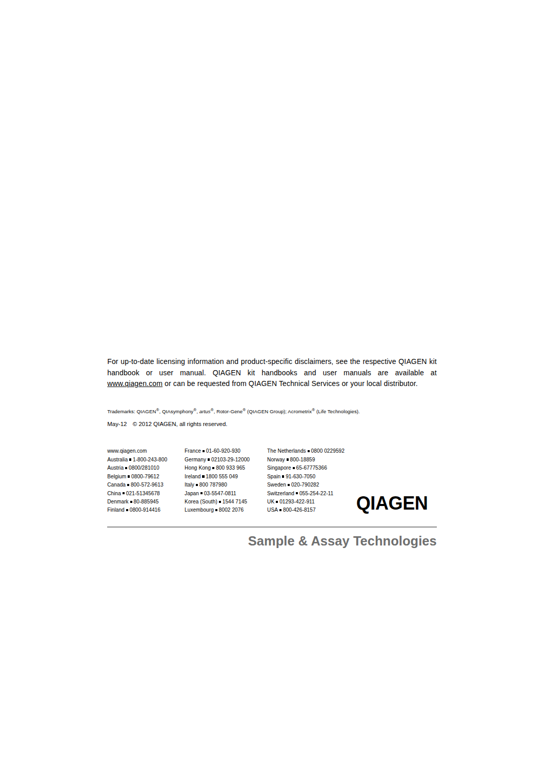For up-to-date licensing information and product-specific disclaimers, see the respective QIAGEN kit handbook or user manual. QIAGEN kit handbooks and user manuals are available at www.qiagen.com or can be requested from QIAGEN Technical Services or your local distributor.
Trademarks: QIAGEN®, QIAsymphony®, artus®, Rotor-Gene® (QIAGEN Group); Acrometrix® (Life Technologies).
May-12 © 2012 QIAGEN, all rights reserved.
www.qiagen.com
Australia 1-800-243-800
Austria 0800/281010
Belgium 0800-79612
Canada 800-572-9613
China 021-51345678
Denmark 80-885945
Finland 0800-914416
France 01-60-920-930
Germany 02103-29-12000
Hong Kong 800 933 965
Ireland 1800 555 049
Italy 800 787980
Japan 03-5547-0811
Korea (South) 1544 7145
Luxembourg 8002 2076
The Netherlands 0800 0229592
Norway 800-18859
Singapore 65-67775366
Spain 91-630-7050
Sweden 020-790282
Switzerland 055-254-22-11
UK 01293-422-911
USA 800-426-8157
QIAGEN
Sample & Assay Technologies